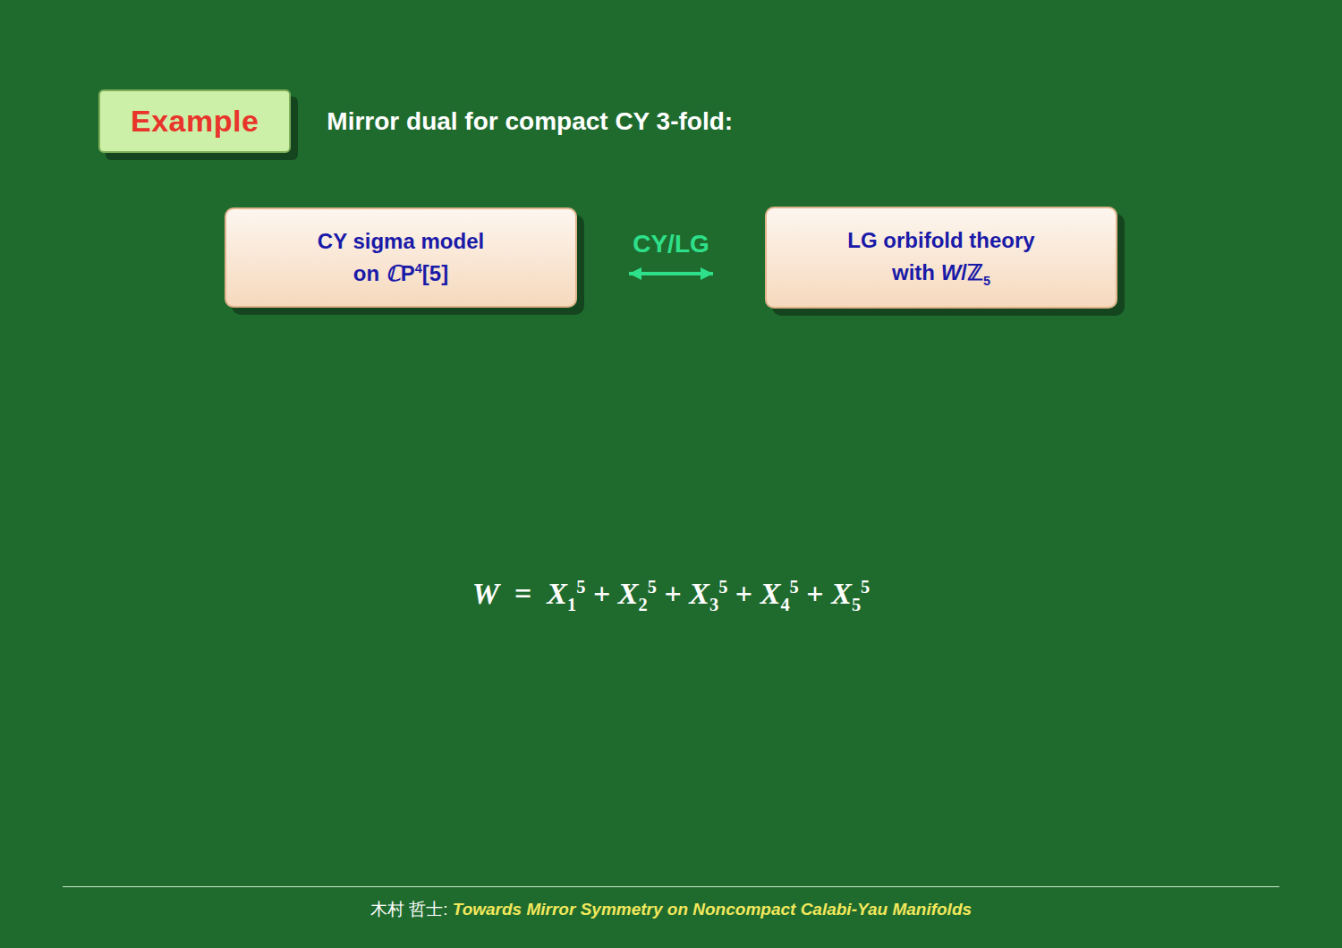Example
Mirror dual for compact CY 3-fold:
CY sigma model
on ℂP4[5]
CY/LG
LG orbifold theory
with W/ℤ5
W = X15 + X25 + X35 + X45 + X55
木村 哲士: Towards Mirror Symmetry on Noncompact Calabi-Yau Manifolds